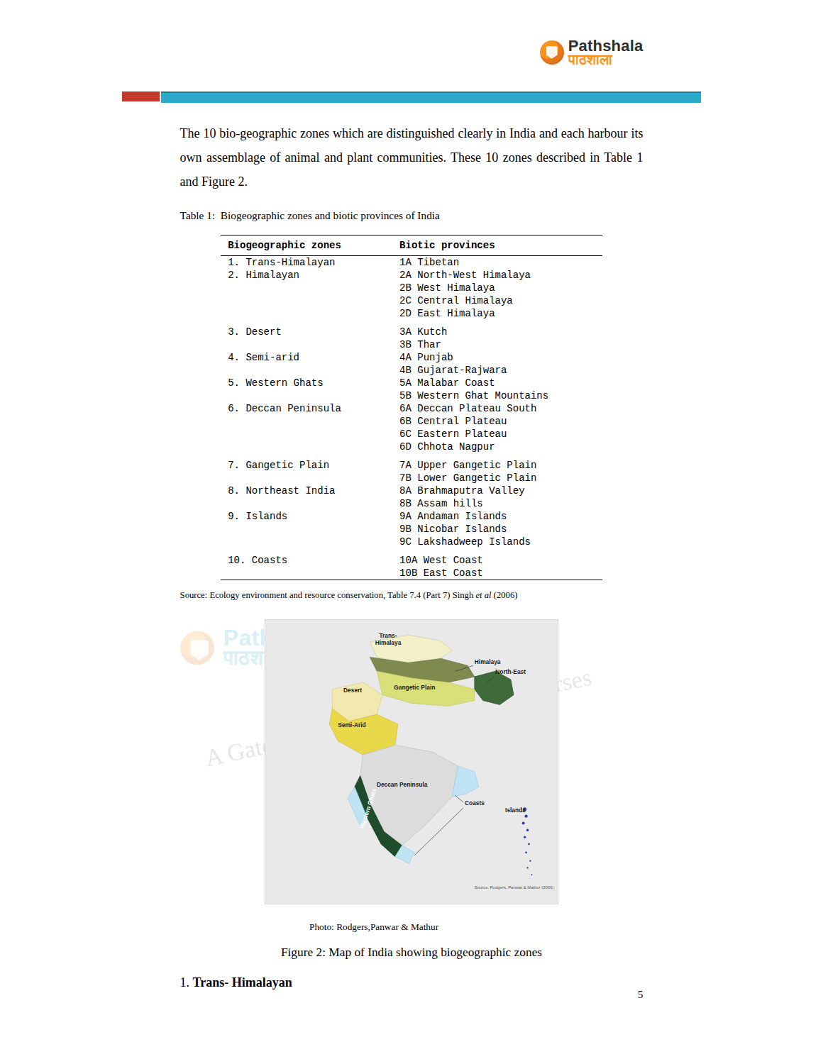Pathshala
पाठशाला
The 10 bio-geographic zones which are distinguished clearly in India and each harbour its own assemblage of animal and plant communities. These 10 zones described in Table 1 and Figure 2.
Table 1: Biogeographic zones and biotic provinces of India
| Biogeographic zones | Biotic provinces |
| --- | --- |
| 1. Trans-Himalayan | 1A Tibetan |
| 2. Himalayan | 2A North-West Himalaya |
| | 2B West Himalaya |
| | 2C Central Himalaya |
| | 2D East Himalaya |
| 3. Desert | 3A Kutch |
| | 3B Thar |
| 4. Semi-arid | 4A Punjab |
| | 4B Gujarat-Rajwara |
| 5. Western Ghats | 5A Malabar Coast |
| | 5B Western Ghat Mountains |
| 6. Deccan Peninsula | 6A Deccan Plateau South |
| | 6B Central Plateau |
| | 6C Eastern Plateau |
| | 6D Chhota Nagpur |
| 7. Gangetic Plain | 7A Upper Gangetic Plain |
| | 7B Lower Gangetic Plain |
| 8. Northeast India | 8A Brahmaputra Valley |
| | 8B Assam hills |
| 9. Islands | 9A Andaman Islands |
| | 9B Nicobar Islands |
| | 9C Lakshadweep Islands |
| 10. Coasts | 10A West Coast |
| | 10B East Coast |
Source: Ecology environment and resource conservation, Table 7.4 (Part 7) Singh et al (2006)
Pathshala
पाठशाला
A Gateway to All Post Graduate Courses
Trans- Himalaya Himalaya North-East Gangetic Plain Desert Semi-Arid Deccan Peninsula Coasts Islands Western Ghats Source: Rodgers, Panwar & Mathur (2000)
Photo: Rodgers,Panwar & Mathur
Figure 2: Map of India showing biogeographic zones
1. Trans- Himalayan
5